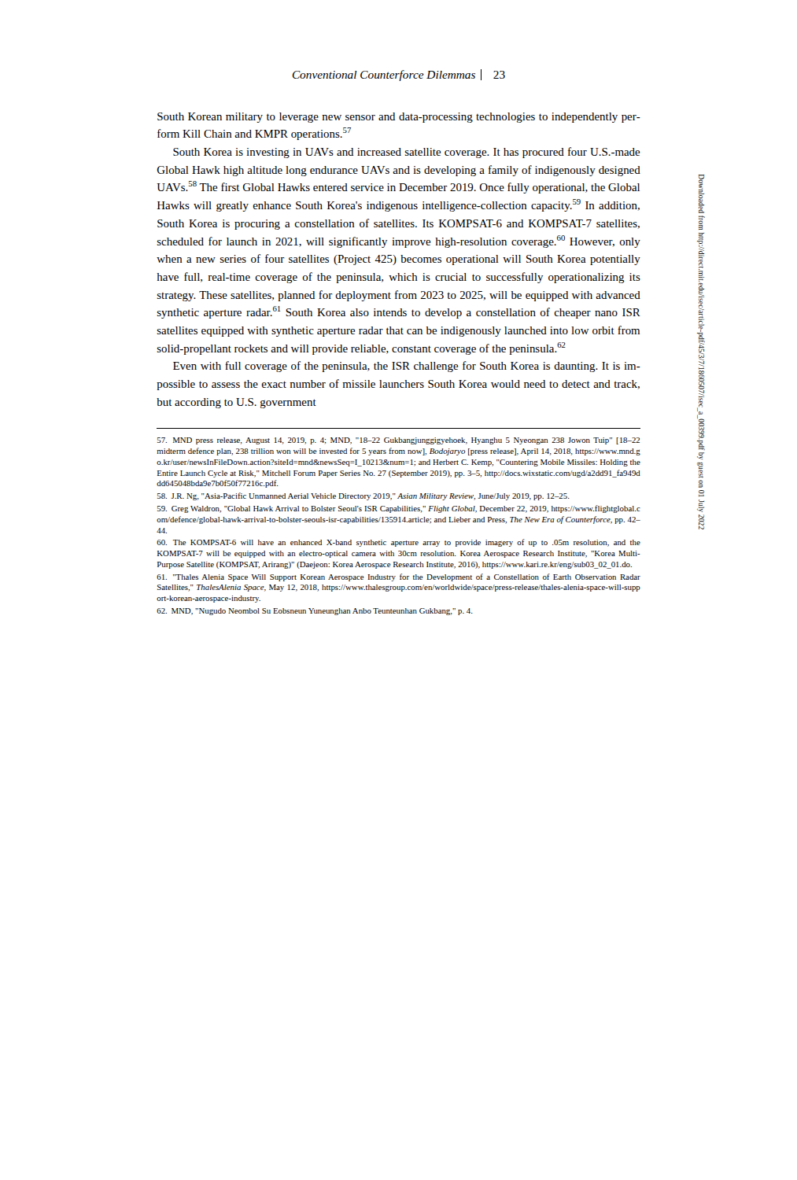Downloaded from http://direct.mit.edu/isec/article-pdf/45/3/7/1860507/isec_a_00399.pdf by guest on 01 July 2022
Conventional Counterforce Dilemmas 23
South Korean military to leverage new sensor and data-processing technologies to independently perform Kill Chain and KMPR operations.57
South Korea is investing in UAVs and increased satellite coverage. It has procured four U.S.-made Global Hawk high altitude long endurance UAVs and is developing a family of indigenously designed UAVs.58 The first Global Hawks entered service in December 2019. Once fully operational, the Global Hawks will greatly enhance South Korea's indigenous intelligence-collection capacity.59 In addition, South Korea is procuring a constellation of satellites. Its KOMPSAT-6 and KOMPSAT-7 satellites, scheduled for launch in 2021, will significantly improve high-resolution coverage.60 However, only when a new series of four satellites (Project 425) becomes operational will South Korea potentially have full, real-time coverage of the peninsula, which is crucial to successfully operationalizing its strategy. These satellites, planned for deployment from 2023 to 2025, will be equipped with advanced synthetic aperture radar.61 South Korea also intends to develop a constellation of cheaper nano ISR satellites equipped with synthetic aperture radar that can be indigenously launched into low orbit from solid-propellant rockets and will provide reliable, constant coverage of the peninsula.62
Even with full coverage of the peninsula, the ISR challenge for South Korea is daunting. It is impossible to assess the exact number of missile launchers South Korea would need to detect and track, but according to U.S. government
57. MND press release, August 14, 2019, p. 4; MND, "18–22 Gukbangjunggigyehoek, Hyanghu 5 Nyeongan 238 Jowon Tuip" [18–22 midterm defence plan, 238 trillion won will be invested for 5 years from now], Bodojaryo [press release], April 14, 2018, https://www.mnd.go.kr/user/newsInFileDown.action?siteId=mnd&newsSeq=I_10213&num=1; and Herbert C. Kemp, "Countering Mobile Missiles: Holding the Entire Launch Cycle at Risk," Mitchell Forum Paper Series No. 27 (September 2019), pp. 3–5, http://docs.wixstatic.com/ugd/a2dd91_fa949ddd645048bda9e7b0f50f77216c.pdf.
58. J.R. Ng, "Asia-Pacific Unmanned Aerial Vehicle Directory 2019," Asian Military Review, June/July 2019, pp. 12–25.
59. Greg Waldron, "Global Hawk Arrival to Bolster Seoul's ISR Capabilities," Flight Global, December 22, 2019, https://www.flightglobal.com/defence/global-hawk-arrival-to-bolster-seouls-isr-capabilities/135914.article; and Lieber and Press, The New Era of Counterforce, pp. 42–44.
60. The KOMPSAT-6 will have an enhanced X-band synthetic aperture array to provide imagery of up to .05m resolution, and the KOMPSAT-7 will be equipped with an electro-optical camera with 30cm resolution. Korea Aerospace Research Institute, "Korea Multi-Purpose Satellite (KOMPSAT, Arirang)" (Daejeon: Korea Aerospace Research Institute, 2016), https://www.kari.re.kr/eng/sub03_02_01.do.
61. "Thales Alenia Space Will Support Korean Aerospace Industry for the Development of a Constellation of Earth Observation Radar Satellites," ThalesAlenia Space, May 12, 2018, https://www.thalesgroup.com/en/worldwide/space/press-release/thales-alenia-space-will-support-korean-aerospace-industry.
62. MND, "Nugudo Neombol Su Eobsneun Yuneunghan Anbo Teunteunhan Gukbang," p. 4.